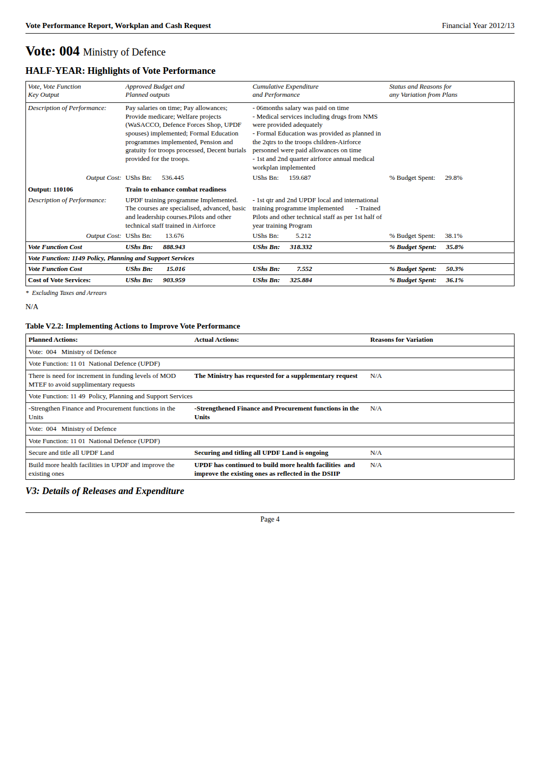Vote Performance Report, Workplan and Cash Request
Financial Year 2012/13
Vote: 004 Ministry of Defence
HALF-YEAR: Highlights of Vote Performance
| Vote, Vote Function Key Output | Approved Budget and Planned outputs | Cumulative Expenditure and Performance | Status and Reasons for any Variation from Plans |
| --- | --- | --- | --- |
| Description of Performance: | Pay salaries on time; Pay allowances; Provide medicare; Welfare projects (WaSACCO, Defence Forces Shop, UPDF spouses) implemented; Formal Education programmes implemented, Pension and gratuity for troops processed, Decent burials provided for the troops. | - 06months salary was paid on time - Medical services including drugs from NMS were provided adequately - Formal Education was provided as planned in the 2qtrs to the troops children-Airforce personnel were paid allowances on time - 1st and 2nd quarter airforce annual medical workplan implemented | |
| Output Cost: | UShs Bn: 536.445 | UShs Bn: 159.687 | % Budget Spent: 29.8% |
| Output: 110106 | Train to enhance combat readiness |
| Description of Performance: | UPDF training programme Implemented. The courses are specialised, advanced, basic and leadership courses.Pilots and other technical staff trained in Airforce | - 1st qtr and 2nd UPDF local and international training programme implemented - Trained Pilots and other technical staff as per 1st half of year training Program | |
| Output Cost: | UShs Bn: 13.676 | UShs Bn: 5.212 | % Budget Spent: 38.1% |
| Vote Function Cost | UShs Bn: 888.943 | UShs Bn: 318.332 | % Budget Spent: 35.8% |
| Vote Function: 1149 Policy, Planning and Support Services |
| Vote Function Cost | UShs Bn: 15.016 | UShs Bn: 7.552 | % Budget Spent: 50.3% |
| Cost of Vote Services: | UShs Bn: 903.959 | UShs Bn: 325.884 | % Budget Spent: 36.1% |
* Excluding Taxes and Arrears
N/A
Table V2.2: Implementing Actions to Improve Vote Performance
| Planned Actions: | Actual Actions: | Reasons for Variation |
| --- | --- | --- |
| Vote: 004 Ministry of Defence |
| Vote Function: 11 01 National Defence (UPDF) |
| There is need for increment in funding levels of MOD MTEF to avoid supplimentary requests | The Ministry has requested for a supplementary request | N/A |
| Vote Function: 11 49 Policy, Planning and Support Services |
| -Strengthen Finance and Procurement functions in the Units | -Strengthened Finance and Procurement functions in the Units | N/A |
| Vote: 004 Ministry of Defence |
| Vote Function: 11 01 National Defence (UPDF) |
| Secure and title all UPDF Land | Securing and titling all UPDF Land is ongoing | N/A |
| Build more health facilities in UPDF and improve the existing ones | UPDF has continued to build more health facilities and improve the existing ones as reflected in the DSIIP | N/A |
V3: Details of Releases and Expenditure
Page 4